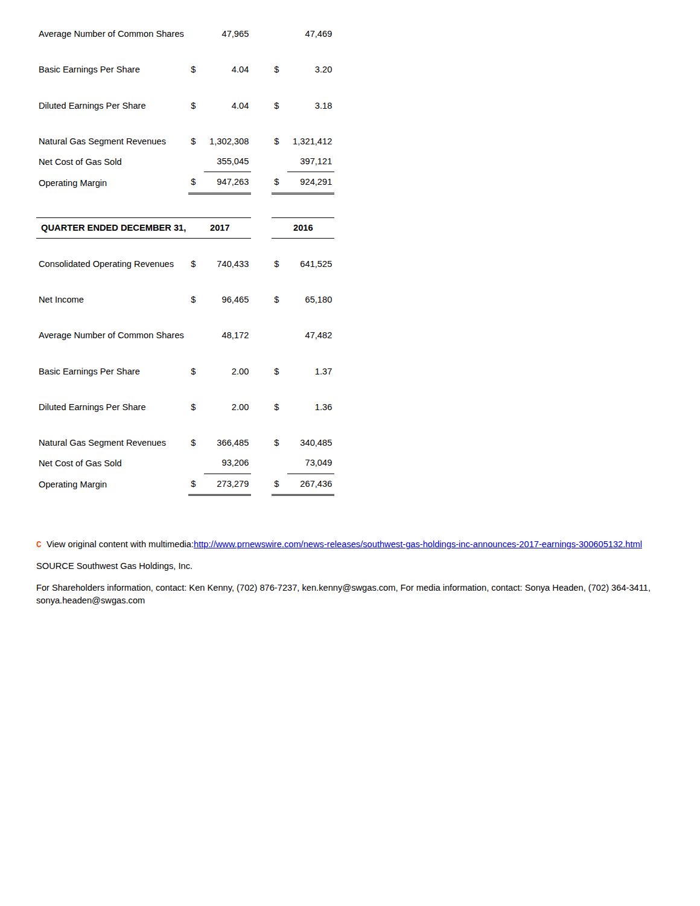| Average Number of Common Shares | | 47,965 | | | 47,469 |
| Basic Earnings Per Share | $ | 4.04 | | $ | 3.20 |
| Diluted Earnings Per Share | $ | 4.04 | | $ | 3.18 |
| Natural Gas Segment Revenues | $ | 1,302,308 | | $ | 1,321,412 |
| Net Cost of Gas Sold | | 355,045 | | | 397,121 |
| Operating Margin | $ | 947,263 | | $ | 924,291 |
| QUARTER ENDED DECEMBER 31, | 2017 | | 2016 |
| Consolidated Operating Revenues | $ | 740,433 | | $ | 641,525 |
| Net Income | $ | 96,465 | | $ | 65,180 |
| Average Number of Common Shares | | 48,172 | | | 47,482 |
| Basic Earnings Per Share | $ | 2.00 | | $ | 1.37 |
| Diluted Earnings Per Share | $ | 2.00 | | $ | 1.36 |
| Natural Gas Segment Revenues | $ | 366,485 | | $ | 340,485 |
| Net Cost of Gas Sold | | 93,206 | | | 73,049 |
| Operating Margin | $ | 273,279 | | $ | 267,436 |
C View original content with multimedia:http://www.prnewswire.com/news-releases/southwest-gas-holdings-inc-announces-2017-earnings-300605132.html
SOURCE Southwest Gas Holdings, Inc.
For Shareholders information, contact: Ken Kenny, (702) 876-7237, ken.kenny@swgas.com, For media information, contact: Sonya Headen, (702) 364-3411, sonya.headen@swgas.com